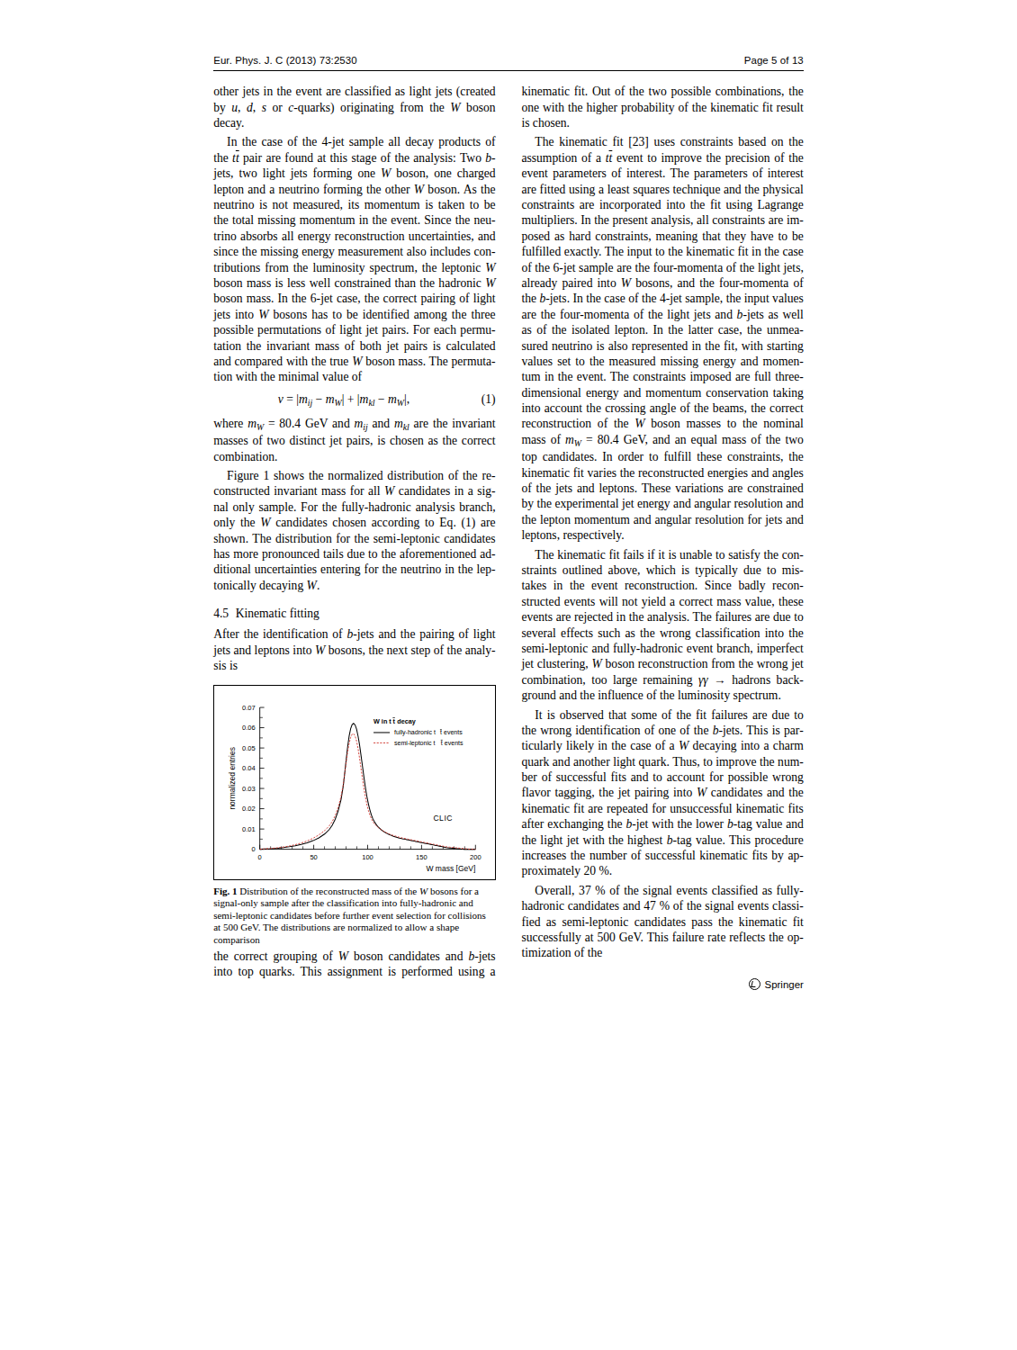Eur. Phys. J. C (2013) 73:2530
Page 5 of 13
other jets in the event are classified as light jets (created by u, d, s or c-quarks) originating from the W boson decay.
In the case of the 4-jet sample all decay products of the tt pair are found at this stage of the analysis: Two b-jets, two light jets forming one W boson, one charged lepton and a neutrino forming the other W boson. As the neutrino is not measured, its momentum is taken to be the total missing momentum in the event. Since the neutrino absorbs all energy reconstruction uncertainties, and since the missing energy measurement also includes contributions from the luminosity spectrum, the leptonic W boson mass is less well constrained than the hadronic W boson mass. In the 6-jet case, the correct pairing of light jets into W bosons has to be identified among the three possible permutations of light jet pairs. For each permutation the invariant mass of both jet pairs is calculated and compared with the true W boson mass. The permutation with the minimal value of
v = |mij − mW| + |mkl − mW|,
(1)
where mW = 80.4 GeV and mij and mkl are the invariant masses of two distinct jet pairs, is chosen as the correct combination.
Figure 1 shows the normalized distribution of the reconstructed invariant mass for all W candidates in a signal only sample. For the fully-hadronic analysis branch, only the W candidates chosen according to Eq. (1) are shown. The distribution for the semi-leptonic candidates has more pronounced tails due to the aforementioned additional uncertainties entering for the neutrino in the leptonically decaying W.
4.5 Kinematic fitting
After the identification of b-jets and the pairing of light jets and leptons into W bosons, the next step of the analysis is
0 0.01 0.02 0.03 0.04 0.05 0.06 0.07 0 50 100 150 200 W mass [GeV] normalized entries CLIC W in t t decay fully-hadronic t t events semi-leptonic t t events
Fig. 1 Distribution of the reconstructed mass of the W bosons for a signal-only sample after the classification into fully-hadronic and semi-leptonic candidates before further event selection for collisions at 500 GeV. The distributions are normalized to allow a shape comparison
the correct grouping of W boson candidates and b-jets into top quarks. This assignment is performed using a kinematic fit. Out of the two possible combinations, the one with the higher probability of the kinematic fit result is chosen.
The kinematic fit [23] uses constraints based on the assumption of a tt event to improve the precision of the event parameters of interest. The parameters of interest are fitted using a least squares technique and the physical constraints are incorporated into the fit using Lagrange multipliers. In the present analysis, all constraints are imposed as hard constraints, meaning that they have to be fulfilled exactly. The input to the kinematic fit in the case of the 6-jet sample are the four-momenta of the light jets, already paired into W bosons, and the four-momenta of the b-jets. In the case of the 4-jet sample, the input values are the four-momenta of the light jets and b-jets as well as of the isolated lepton. In the latter case, the unmeasured neutrino is also represented in the fit, with starting values set to the measured missing energy and momentum in the event. The constraints imposed are full three-dimensional energy and momentum conservation taking into account the crossing angle of the beams, the correct reconstruction of the W boson masses to the nominal mass of mW = 80.4 GeV, and an equal mass of the two top candidates. In order to fulfill these constraints, the kinematic fit varies the reconstructed energies and angles of the jets and leptons. These variations are constrained by the experimental jet energy and angular resolution and the lepton momentum and angular resolution for jets and leptons, respectively.
The kinematic fit fails if it is unable to satisfy the constraints outlined above, which is typically due to mistakes in the event reconstruction. Since badly reconstructed events will not yield a correct mass value, these events are rejected in the analysis. The failures are due to several effects such as the wrong classification into the semi-leptonic and fully-hadronic event branch, imperfect jet clustering, W boson reconstruction from the wrong jet combination, too large remaining γγ → hadrons background and the influence of the luminosity spectrum.
It is observed that some of the fit failures are due to the wrong identification of one of the b-jets. This is particularly likely in the case of a W decaying into a charm quark and another light quark. Thus, to improve the number of successful fits and to account for possible wrong flavor tagging, the jet pairing into W candidates and the kinematic fit are repeated for unsuccessful kinematic fits after exchanging the b-jet with the lower b-tag value and the light jet with the highest b-tag value. This procedure increases the number of successful kinematic fits by approximately 20 %.
Overall, 37 % of the signal events classified as fully-hadronic candidates and 47 % of the signal events classified as semi-leptonic candidates pass the kinematic fit successfully at 500 GeV. This failure rate reflects the optimization of the
Springer